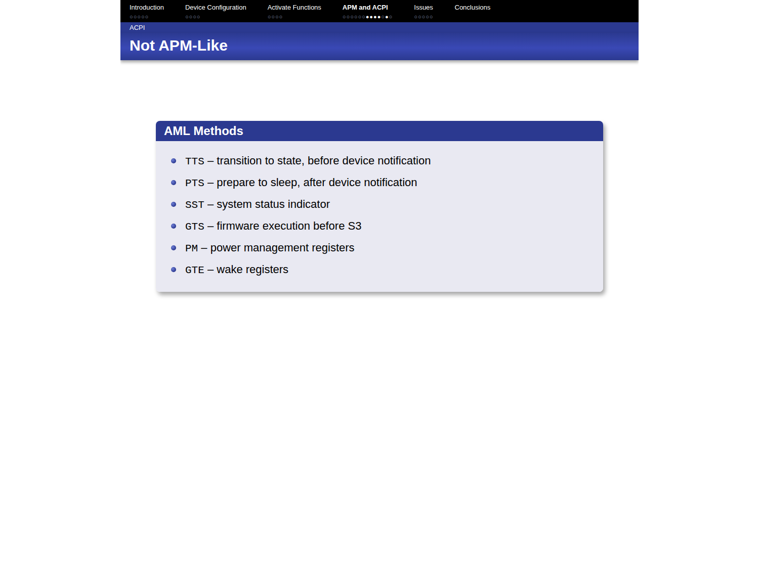Introduction ○○○○○
Device Configuration ○○○○
Activate Functions ○○○○
APM and ACPI ○○○○○○●●●●○●○
Issues ○○○○○
Conclusions
ACPI
Not APM-Like
AML Methods
TTS – transition to state, before device notification
PTS – prepare to sleep, after device notification
SST – system status indicator
GTS – firmware execution before S3
PM – power management registers
GTE – wake registers